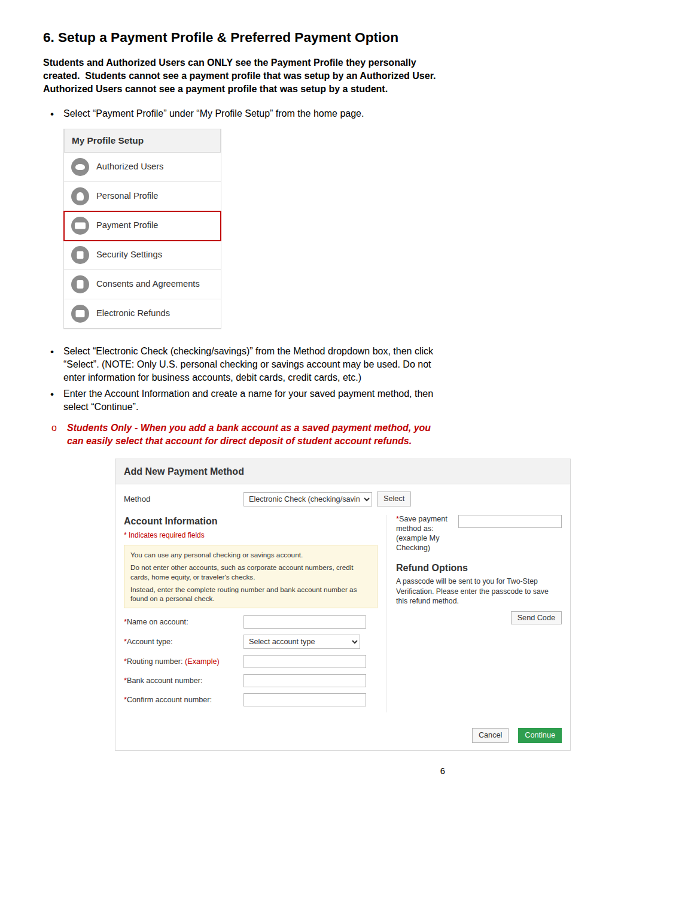6. Setup a Payment Profile & Preferred Payment Option
Students and Authorized Users can ONLY see the Payment Profile they personally created. Students cannot see a payment profile that was setup by an Authorized User. Authorized Users cannot see a payment profile that was setup by a student.
Select “Payment Profile” under “My Profile Setup” from the home page.
My Profile Setup
Authorized Users
Personal Profile
Payment Profile
Security Settings
Consents and Agreements
Electronic Refunds
Select “Electronic Check (checking/savings)” from the Method dropdown box, then click “Select”. (NOTE: Only U.S. personal checking or savings account may be used. Do not enter information for business accounts, debit cards, credit cards, etc.)
Enter the Account Information and create a name for your saved payment method, then select “Continue”.
Students Only - When you add a bank account as a saved payment method, you can easily select that account for direct deposit of student account refunds.
Add New Payment Method
Method Electronic Check (checking/savings) Select
Account Information
* Indicates required fields
You can use any personal checking or savings account.
Do not enter other accounts, such as corporate account numbers, credit cards, home equity, or traveler's checks.
Instead, enter the complete routing number and bank account number as found on a personal check.
*Name on account:
*Account type: Select account type
*Routing number: (Example)
*Bank account number:
*Confirm account number:
*Save payment method as:
(example My Checking)
Refund Options
A passcode will be sent to you for Two-Step Verification. Please enter the passcode to save this refund method.
Send Code
Cancel Continue
6